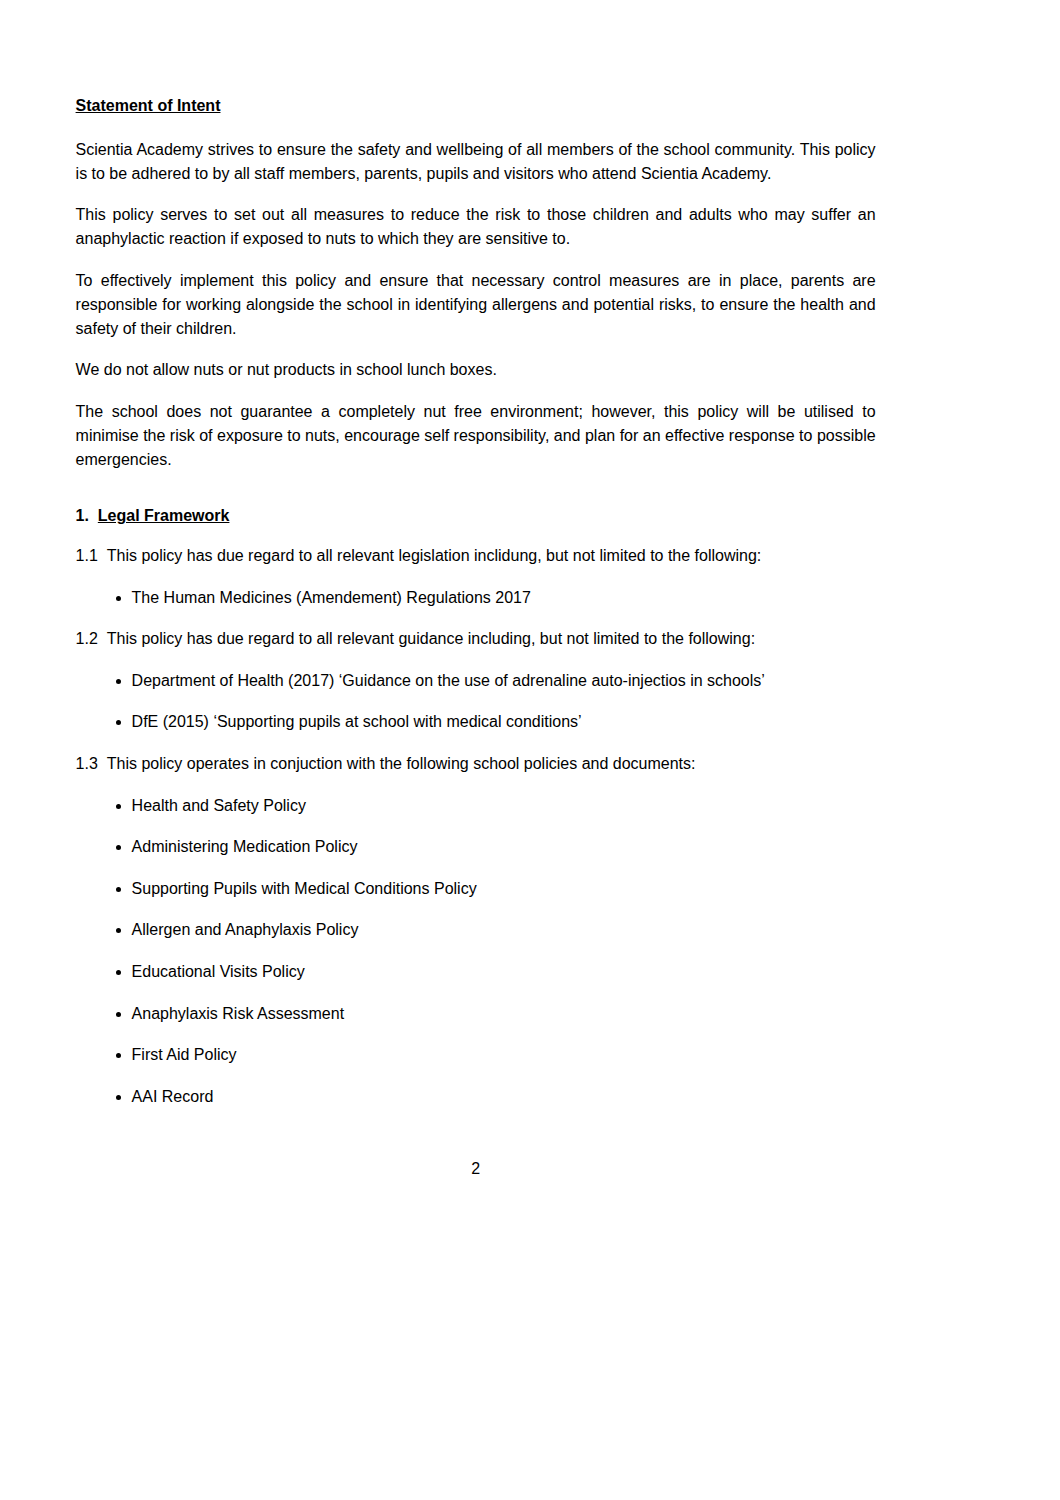Statement of Intent
Scientia Academy strives to ensure the safety and wellbeing of all members of the school community. This policy is to be adhered to by all staff members, parents, pupils and visitors who attend Scientia Academy.
This policy serves to set out all measures to reduce the risk to those children and adults who may suffer an anaphylactic reaction if exposed to nuts to which they are sensitive to.
To effectively implement this policy and ensure that necessary control measures are in place, parents are responsible for working alongside the school in identifying allergens and potential risks, to ensure the health and safety of their children.
We do not allow nuts or nut products in school lunch boxes.
The school does not guarantee a completely nut free environment; however, this policy will be utilised to minimise the risk of exposure to nuts, encourage self responsibility, and plan for an effective response to possible emergencies.
1.
Legal Framework
1.1 This policy has due regard to all relevant legislation inclidung, but not limited to the following:
The Human Medicines (Amendement) Regulations 2017
1.2 This policy has due regard to all relevant guidance including, but not limited to the following:
Department of Health (2017) ‘Guidance on the use of adrenaline auto-injectios in schools’
DfE (2015) ‘Supporting pupils at school with medical conditions’
1.3 This policy operates in conjuction with the following school policies and documents:
Health and Safety Policy
Administering Medication Policy
Supporting Pupils with Medical Conditions Policy
Allergen and Anaphylaxis Policy
Educational Visits Policy
Anaphylaxis Risk Assessment
First Aid Policy
AAI Record
2